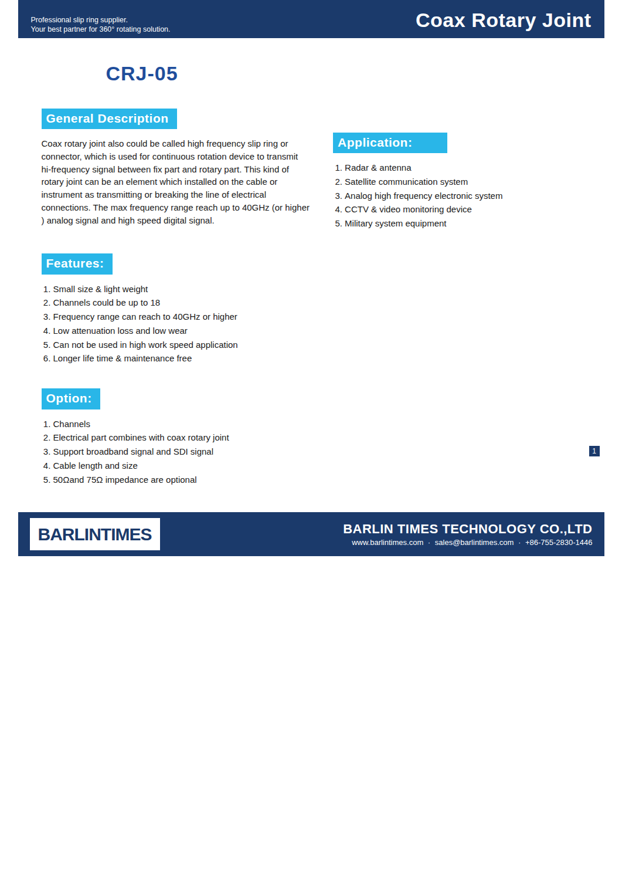Professional slip ring supplier.
Your best partner for 360° rotating solution.
Coax Rotary Joint
CRJ-05
General Description
Coax rotary joint also could be called high frequency slip ring or connector, which is used for continuous rotation device to transmit hi-frequency signal between fix part and rotary part. This kind of rotary joint can be an element which installed on the cable or instrument as transmitting or breaking the line of electrical connections. The max frequency range reach up to 40GHz (or higher ) analog signal and high speed digital signal.
Features:
Small size & light weight
Channels could be up to 18
Frequency range can reach to 40GHz or higher
Low attenuation loss and low wear
Can not be used in high work speed application
Longer life time & maintenance free
Option:
Channels
Electrical part combines with coax rotary joint
Support broadband signal and SDI signal
Cable length and size
50Ωand 75Ω impedance are optional
Application:
Radar & antenna
Satellite communication system
Analog high frequency electronic system
CCTV & video monitoring device
Military system equipment
1
BARLINTIMES
BARLIN TIMES TECHNOLOGY CO.,LTD
www.barlintimes.com · sales@barlintimes.com · +86-755-2830-1446